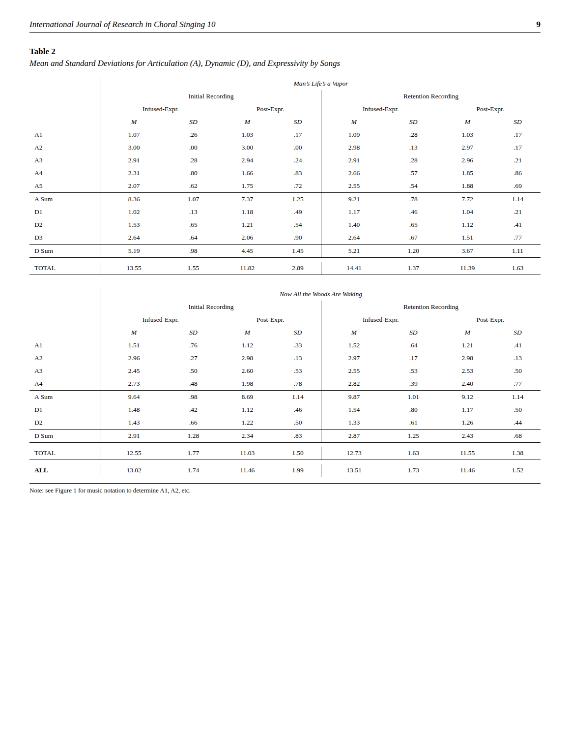International Journal of Research in Choral Singing 10 9
Table 2
Mean and Standard Deviations for Articulation (A), Dynamic (D), and Expressivity by Songs
| | Man’s Life’s a Vapor |
| | Initial Recording | Retention Recording |
| | Infused-Expr. | Post-Expr. | Infused-Expr. | Post-Expr. |
| | M | SD | M | SD | M | SD | M | SD |
| A1 | 1.07 | .26 | 1.03 | .17 | 1.09 | .28 | 1.03 | .17 |
| A2 | 3.00 | .00 | 3.00 | .00 | 2.98 | .13 | 2.97 | .17 |
| A3 | 2.91 | .28 | 2.94 | .24 | 2.91 | .28 | 2.96 | .21 |
| A4 | 2.31 | .80 | 1.66 | .83 | 2.66 | .57 | 1.85 | .86 |
| A5 | 2.07 | .62 | 1.75 | .72 | 2.55 | .54 | 1.88 | .69 |
| A Sum | 8.36 | 1.07 | 7.37 | 1.25 | 9.21 | .78 | 7.72 | 1.14 |
| D1 | 1.02 | .13 | 1.18 | .49 | 1.17 | .46 | 1.04 | .21 |
| D2 | 1.53 | .65 | 1.21 | .54 | 1.40 | .65 | 1.12 | .41 |
| D3 | 2.64 | .64 | 2.06 | .90 | 2.64 | .67 | 1.51 | .77 |
| D Sum | 5.19 | .98 | 4.45 | 1.45 | 5.21 | 1.20 | 3.67 | 1.11 |
| TOTAL | 13.55 | 1.55 | 11.82 | 2.89 | 14.41 | 1.37 | 11.39 | 1.63 |
| | Now All the Woods Are Waking |
| | Initial Recording | Retention Recording |
| | Infused-Expr. | Post-Expr. | Infused-Expr. | Post-Expr. |
| | M | SD | M | SD | M | SD | M | SD |
| A1 | 1.51 | .76 | 1.12 | .33 | 1.52 | .64 | 1.21 | .41 |
| A2 | 2.96 | .27 | 2.98 | .13 | 2.97 | .17 | 2.98 | .13 |
| A3 | 2.45 | .50 | 2.60 | .53 | 2.55 | .53 | 2.53 | .50 |
| A4 | 2.73 | .48 | 1.98 | .78 | 2.82 | .39 | 2.40 | .77 |
| A Sum | 9.64 | .98 | 8.69 | 1.14 | 9.87 | 1.01 | 9.12 | 1.14 |
| D1 | 1.48 | .42 | 1.12 | .46 | 1.54 | .80 | 1.17 | .50 |
| D2 | 1.43 | .66 | 1.22 | .50 | 1.33 | .61 | 1.26 | .44 |
| D Sum | 2.91 | 1.28 | 2.34 | .83 | 2.87 | 1.25 | 2.43 | .68 |
| TOTAL | 12.55 | 1.77 | 11.03 | 1.50 | 12.73 | 1.63 | 11.55 | 1.38 |
| ALL | 13.02 | 1.74 | 11.46 | 1.99 | 13.51 | 1.73 | 11.46 | 1.52 |
Note: see Figure 1 for music notation to determine A1, A2, etc.